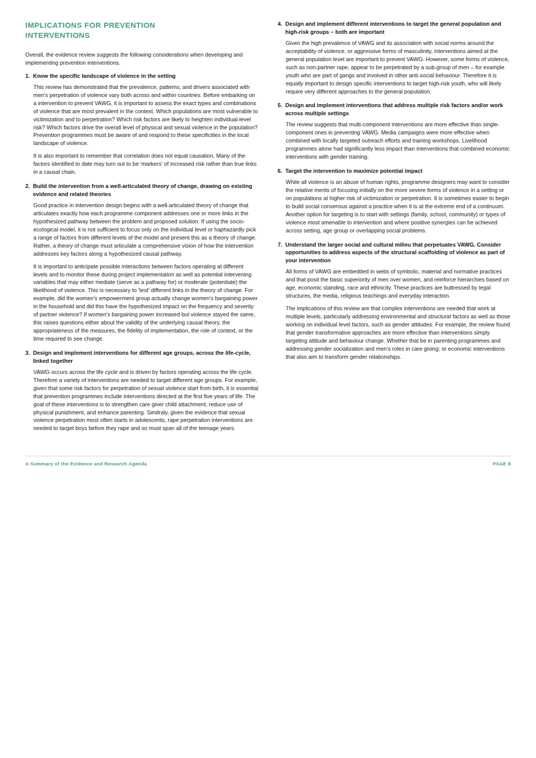Implications for prevention
interventions
Overall, the evidence review suggests the following considerations when developing and implementing prevention interventions.
1. Know the specific landscape of violence in the setting
This review has demonstrated that the prevalence, patterns, and drivers associated with men's perpetration of violence vary both across and within countries. Before embarking on a intervention to prevent VAWG, it is important to assess the exact types and combinations of violence that are most prevalent in the context. Which populations are most vulnerable to victimization and to perpetration? Which risk factors are likely to heighten individual-level risk? Which factors drive the overall level of physical and sexual violence in the population? Prevention programmes must be aware of and respond to these specificities in the local landscape of violence.
It is also important to remember that correlation does not equal causation. Many of the factors identified to date may turn out to be 'markers' of increased risk rather than true links in a causal chain.
2. Build the intervention from a well-articulated theory of change, drawing on existing evidence and related theories
Good practice in intervention design begins with a well-articulated theory of change that articulates exactly how each programme component addresses one or more links in the hypothesized pathway between the problem and proposed solution. If using the socio-ecological model, it is not sufficient to focus only on the individual level or haphazardly pick a range of factors from different levels of the model and present this as a theory of change. Rather, a theory of change must articulate a comprehensive vision of how the intervention addresses key factors along a hypothesized causal pathway.
It is important to anticipate possible interactions between factors operating at different levels and to monitor these during project implementation as well as potential intervening variables that may either mediate (serve as a pathway for) or moderate (potentiate) the likelihood of violence. This is necessary to 'test' different links in the theory of change. For example, did the women's empowerment group actually change women's bargaining power in the household and did this have the hypothesized impact on the frequency and severity of partner violence? If women's bargaining power increased but violence stayed the same, this raises questions either about the validity of the underlying causal theory, the appropriateness of the measures, the fidelity of implementation, the role of context, or the time required to see change.
3. Design and implement interventions for different age groups, across the life-cycle, linked together
VAWG occurs across the life cycle and is driven by factors operating across the life cycle. Therefore a variety of interventions are needed to target different age groups. For example, given that some risk factors for perpetration of sexual violence start from birth, it is essential that prevention programmes include interventions directed at the first five years of life. The goal of these interventions is to strengthen care giver child attachment, reduce use of physical punishment, and enhance parenting. Similraly, given the evidence that sexual violence perpetration most often starts in adolescents, rape perpetration interventions are needed to target boys before they rape and so must span all of the teenage years.
4. Design and implement different interventions to target the general population and high-risk groups – both are important
Given the high prevalence of VAWG and its association with social norms around the acceptability of violence, or aggressive forms of masculinity, interventions aimed at the general population level are important to prevent VAWG. However, some forms of violence, such as non-partner rape, appear to be perpetrated by a sub-group of men – for example youth who are part of gangs and involved in other anti-social behaviour. Therefore it is equally important to design specific interventions to target high-risk youth, who will likely require very different approaches to the general population.
5. Design and implement interventions that address multiple risk factors and/or work across multiple settings
The review suggests that multi-component interventions are more effective than single-component ones in preventing VAWG. Media campaigns were more effective when combined with locally targeted outreach efforts and training workshops. Livelihood programmes alone had significantly less impact than interventions that combined economic interventions with gender training.
6. Target the intervention to maximize potential impact
While all violence is an abuse of human rights, programme designers may want to consider the relative merits of focusing initially on the more severe forms of violence in a setting or on populations at higher risk of victimization or perpetration. It is sometimes easier to begin to build social consensus against a practice when it is at the extreme end of a continuum. Another option for targeting is to start with settings (family, school, community) or types of violence most amenable to intervention and where positive synergies can be achieved across setting, age group or overlapping social problems.
7. Understand the larger social and cultural milieu that perpetuates VAWG. Consider opportunities to address aspects of the structural scaffolding of violence as part of your intervention
All forms of VAWG are embedded in webs of symbolic, material and normative practices and that posit the basic superiority of men over women, and reinforce hierarchies based on age, economic standing, race and ethnicity. These practices are buttressed by legal structures, the media, religious teachings and everyday interaction.
The implications of this review are that complex interventions are needed that work at multiple levels, particularly addressing environmental and structural factors as well as those working on individual level factors, such as gender attitudes. For example, the review found that gender transformative approaches are more effective than interventions simply targeting attitude and behaviour change. Whether that be in parenting programmes and addressing gender socialization and men's roles in care giving; or economic interventions that also aim to transform gender relationships.
A Summary of the Evidence and Research Agenda PAGE 8